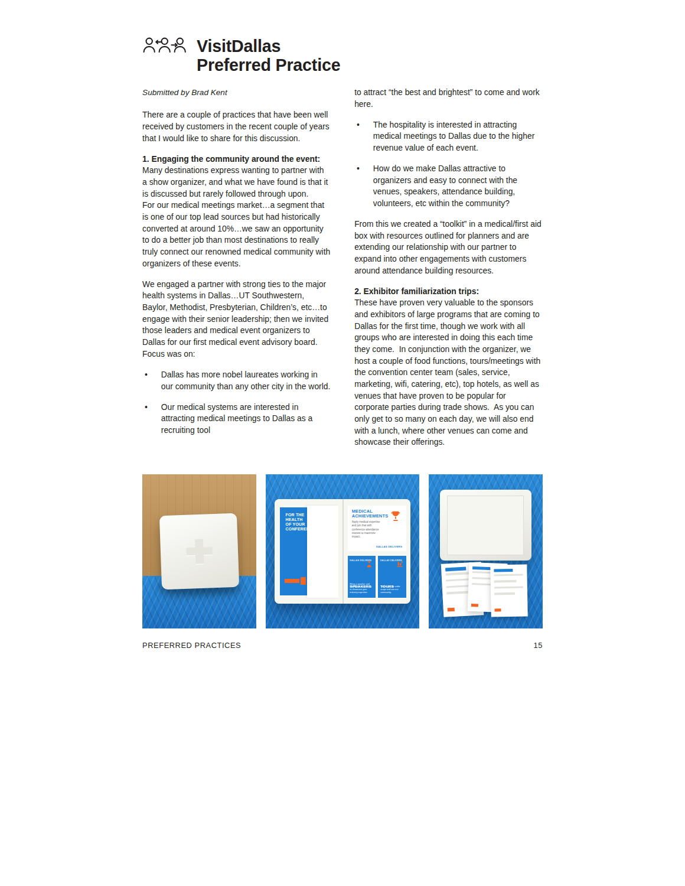VisitDallas
Preferred Practice
Submitted by Brad Kent
There are a couple of practices that have been well received by customers in the recent couple of years that I would like to share for this discussion.
1. Engaging the community around the event:
Many destinations express wanting to partner with a show organizer, and what we have found is that it is discussed but rarely followed through upon.
For our medical meetings market…a segment that is one of our top lead sources but had historically converted at around 10%…we saw an opportunity to do a better job than most destinations to really truly connect our renowned medical community with organizers of these events.
We engaged a partner with strong ties to the major health systems in Dallas…UT Southwestern, Baylor, Methodist, Presbyterian, Children’s, etc…to engage with their senior leadership; then we invited those leaders and medical event organizers to Dallas for our first medical event advisory board. Focus was on:
Dallas has more nobel laureates working in our community than any other city in the world.
Our medical systems are interested in attracting medical meetings to Dallas as a recruiting tool
to attract “the best and brightest” to come and work here.
The hospitality is interested in attracting medical meetings to Dallas due to the higher revenue value of each event.
How do we make Dallas attractive to organizers and easy to connect with the venues, speakers, attendance building, volunteers, etc within the community?
From this we created a “toolkit” in a medical/first aid box with resources outlined for planners and are extending our relationship with our partner to expand into other engagements with customers around attendance building resources.
2. Exhibitor familiarization trips:
These have proven very valuable to the sponsors and exhibitors of large programs that are coming to Dallas for the first time, though we work with all groups who are interested in doing this each time they come. In conjunction with the organizer, we host a couple of food functions, tours/meetings with the convention center team (sales, service, marketing, wifi, catering, etc), top hotels, as well as venues that have proven to be popular for corporate parties during trade shows. As you can only get to so many on each day, we will also end with a lunch, where other venues can come and showcase their offerings.
For the
health
of your
conference
Medical
Achievements
Apply medical expertise and join that with conference attendance interest to maximize impact.
DALLAS DELIVERS
DALLAS DELIVERS
Speakers
Bring a speaker and knowledge to your city to showcase your industry expertise.
DALLAS DELIVERS
Tours
Tour to get the wider scope and see our community.
PREFERRED PRACTICES
15